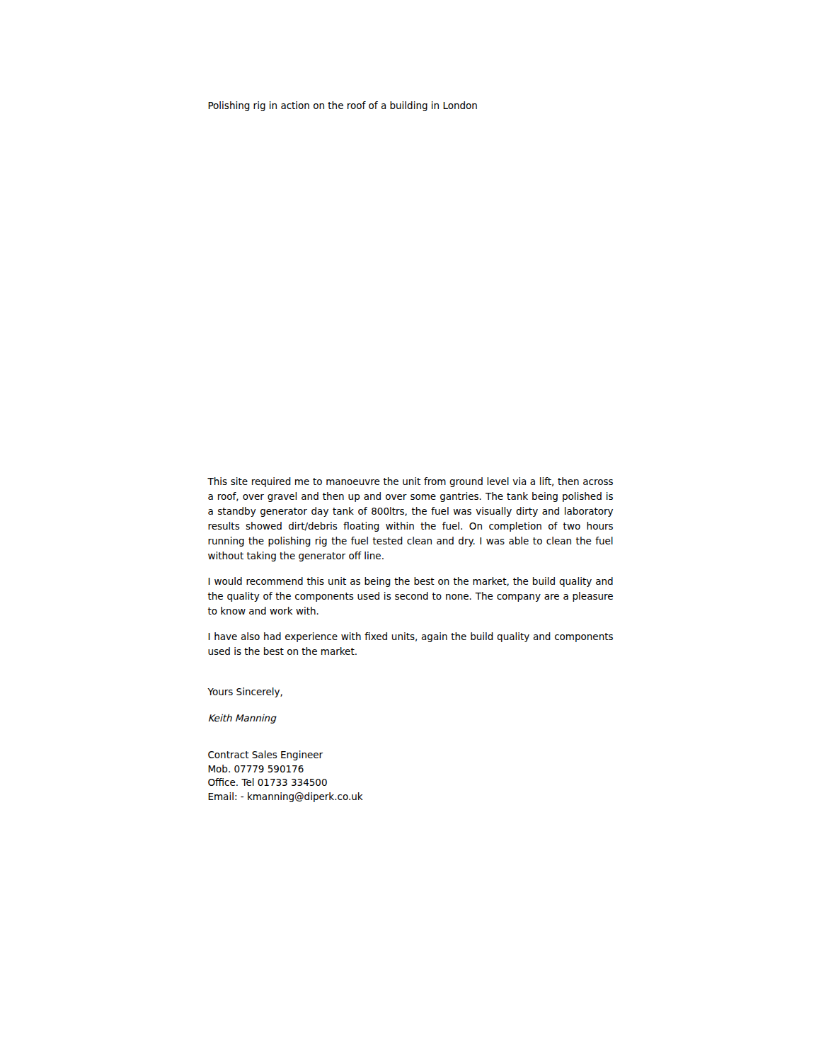Polishing rig in action on the roof of a building in London
This site required me to manoeuvre the unit from ground level via a lift, then across a roof, over gravel and then up and over some gantries. The tank being polished is a standby generator day tank of 800ltrs, the fuel was visually dirty and laboratory results showed dirt/debris floating within the fuel. On completion of two hours running the polishing rig the fuel tested clean and dry. I was able to clean the fuel without taking the generator off line.
I would recommend this unit as being the best on the market, the build quality and the quality of the components used is second to none. The company are a pleasure to know and work with.
I have also had experience with fixed units, again the build quality and components used is the best on the market.
Yours Sincerely,
Keith Manning
Contract Sales Engineer Mob. 07779 590176 Office. Tel 01733 334500 Email: - kmanning@diperk.co.uk